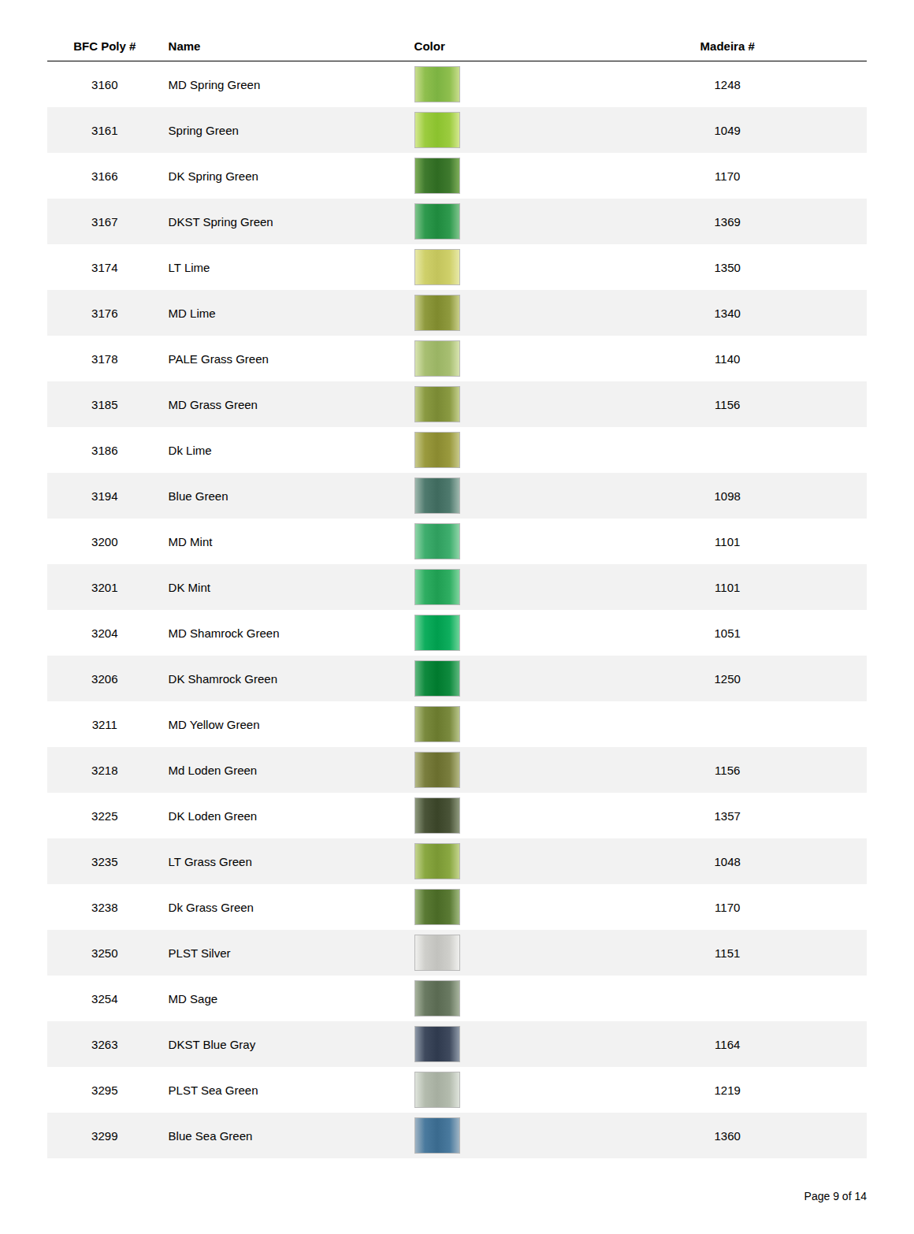| BFC Poly # | Name | Color | Madeira # |
| --- | --- | --- | --- |
| 3160 | MD Spring Green | | 1248 |
| 3161 | Spring Green | | 1049 |
| 3166 | DK Spring Green | | 1170 |
| 3167 | DKST Spring Green | | 1369 |
| 3174 | LT Lime | | 1350 |
| 3176 | MD Lime | | 1340 |
| 3178 | PALE Grass Green | | 1140 |
| 3185 | MD Grass Green | | 1156 |
| 3186 | Dk Lime | | |
| 3194 | Blue Green | | 1098 |
| 3200 | MD Mint | | 1101 |
| 3201 | DK Mint | | 1101 |
| 3204 | MD Shamrock Green | | 1051 |
| 3206 | DK Shamrock Green | | 1250 |
| 3211 | MD Yellow Green | | |
| 3218 | Md Loden Green | | 1156 |
| 3225 | DK Loden Green | | 1357 |
| 3235 | LT Grass Green | | 1048 |
| 3238 | Dk Grass Green | | 1170 |
| 3250 | PLST Silver | | 1151 |
| 3254 | MD Sage | | |
| 3263 | DKST Blue Gray | | 1164 |
| 3295 | PLST Sea Green | | 1219 |
| 3299 | Blue Sea Green | | 1360 |
Page 9 of 14